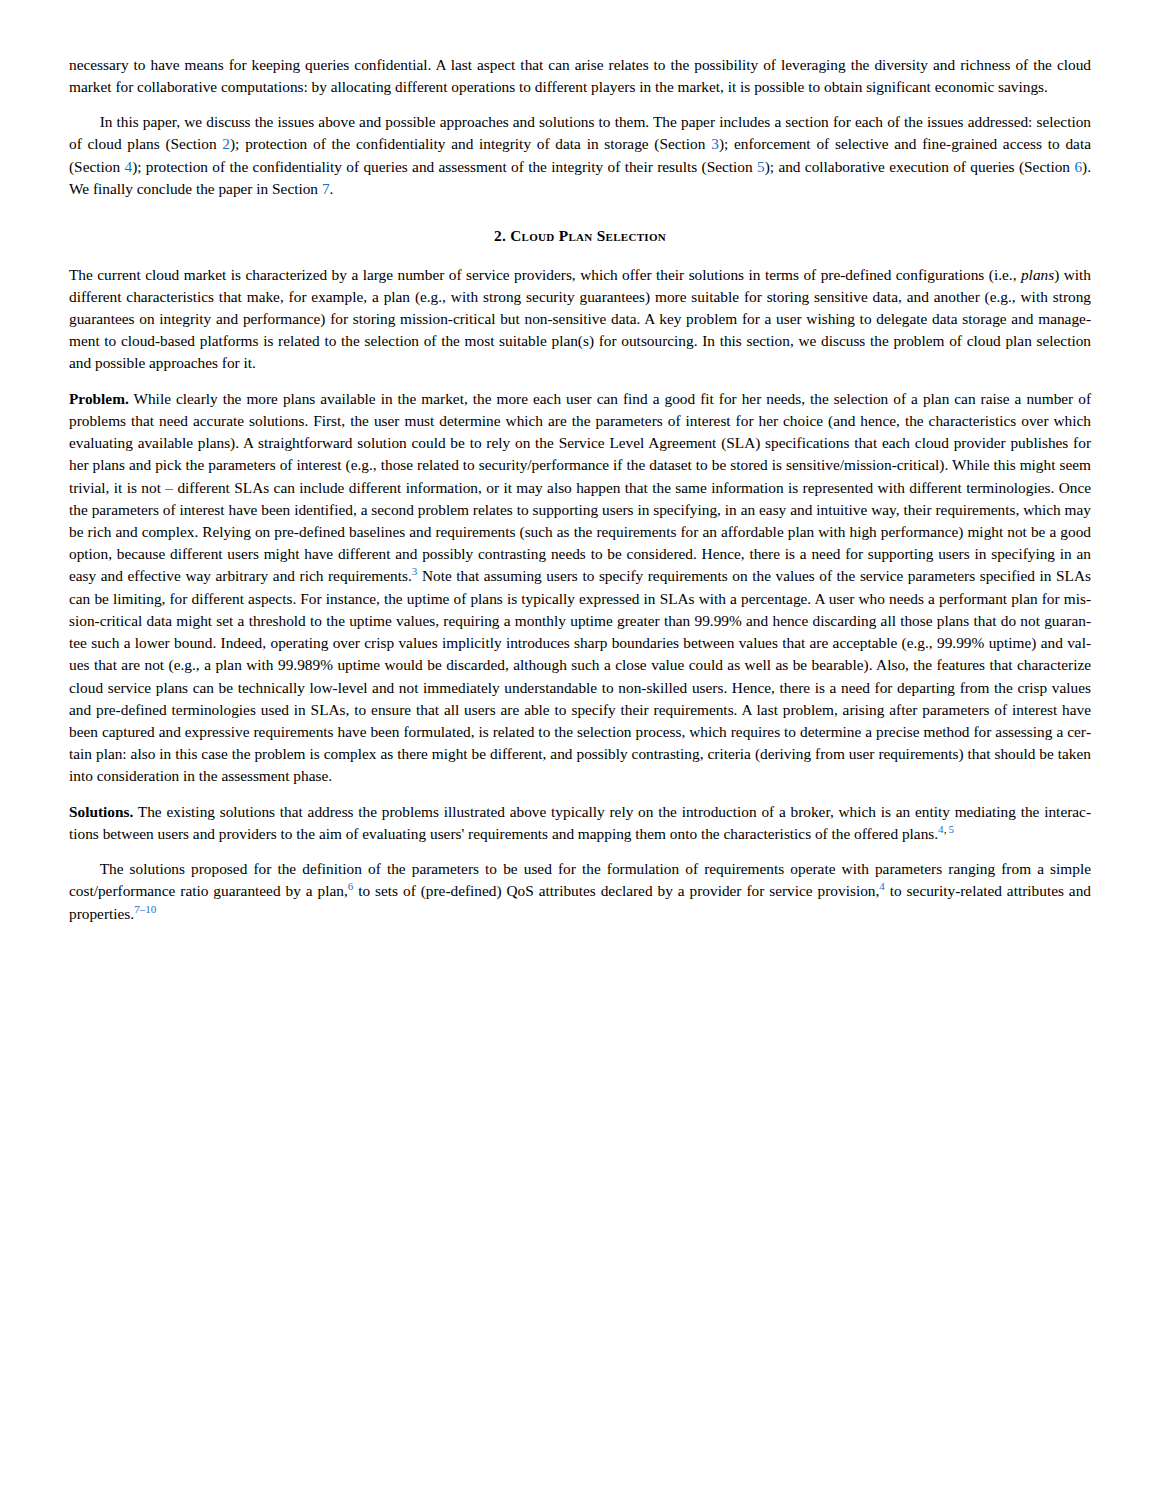necessary to have means for keeping queries confidential. A last aspect that can arise relates to the possibility of leveraging the diversity and richness of the cloud market for collaborative computations: by allocating different operations to different players in the market, it is possible to obtain significant economic savings.
In this paper, we discuss the issues above and possible approaches and solutions to them. The paper includes a section for each of the issues addressed: selection of cloud plans (Section 2); protection of the confidentiality and integrity of data in storage (Section 3); enforcement of selective and fine-grained access to data (Section 4); protection of the confidentiality of queries and assessment of the integrity of their results (Section 5); and collaborative execution of queries (Section 6). We finally conclude the paper in Section 7.
2. Cloud Plan Selection
The current cloud market is characterized by a large number of service providers, which offer their solutions in terms of pre-defined configurations (i.e., plans) with different characteristics that make, for example, a plan (e.g., with strong security guarantees) more suitable for storing sensitive data, and another (e.g., with strong guarantees on integrity and performance) for storing mission-critical but non-sensitive data. A key problem for a user wishing to delegate data storage and management to cloud-based platforms is related to the selection of the most suitable plan(s) for outsourcing. In this section, we discuss the problem of cloud plan selection and possible approaches for it.
Problem. While clearly the more plans available in the market, the more each user can find a good fit for her needs, the selection of a plan can raise a number of problems that need accurate solutions. First, the user must determine which are the parameters of interest for her choice (and hence, the characteristics over which evaluating available plans). A straightforward solution could be to rely on the Service Level Agreement (SLA) specifications that each cloud provider publishes for her plans and pick the parameters of interest (e.g., those related to security/performance if the dataset to be stored is sensitive/mission-critical). While this might seem trivial, it is not – different SLAs can include different information, or it may also happen that the same information is represented with different terminologies. Once the parameters of interest have been identified, a second problem relates to supporting users in specifying, in an easy and intuitive way, their requirements, which may be rich and complex. Relying on pre-defined baselines and requirements (such as the requirements for an affordable plan with high performance) might not be a good option, because different users might have different and possibly contrasting needs to be considered. Hence, there is a need for supporting users in specifying in an easy and effective way arbitrary and rich requirements.3 Note that assuming users to specify requirements on the values of the service parameters specified in SLAs can be limiting, for different aspects. For instance, the uptime of plans is typically expressed in SLAs with a percentage. A user who needs a performant plan for mission-critical data might set a threshold to the uptime values, requiring a monthly uptime greater than 99.99% and hence discarding all those plans that do not guarantee such a lower bound. Indeed, operating over crisp values implicitly introduces sharp boundaries between values that are acceptable (e.g., 99.99% uptime) and values that are not (e.g., a plan with 99.989% uptime would be discarded, although such a close value could as well as be bearable). Also, the features that characterize cloud service plans can be technically low-level and not immediately understandable to non-skilled users. Hence, there is a need for departing from the crisp values and pre-defined terminologies used in SLAs, to ensure that all users are able to specify their requirements. A last problem, arising after parameters of interest have been captured and expressive requirements have been formulated, is related to the selection process, which requires to determine a precise method for assessing a certain plan: also in this case the problem is complex as there might be different, and possibly contrasting, criteria (deriving from user requirements) that should be taken into consideration in the assessment phase.
Solutions. The existing solutions that address the problems illustrated above typically rely on the introduction of a broker, which is an entity mediating the interactions between users and providers to the aim of evaluating users' requirements and mapping them onto the characteristics of the offered plans.4, 5
The solutions proposed for the definition of the parameters to be used for the formulation of requirements operate with parameters ranging from a simple cost/performance ratio guaranteed by a plan,6 to sets of (pre-defined) QoS attributes declared by a provider for service provision,4 to security-related attributes and properties.7–10